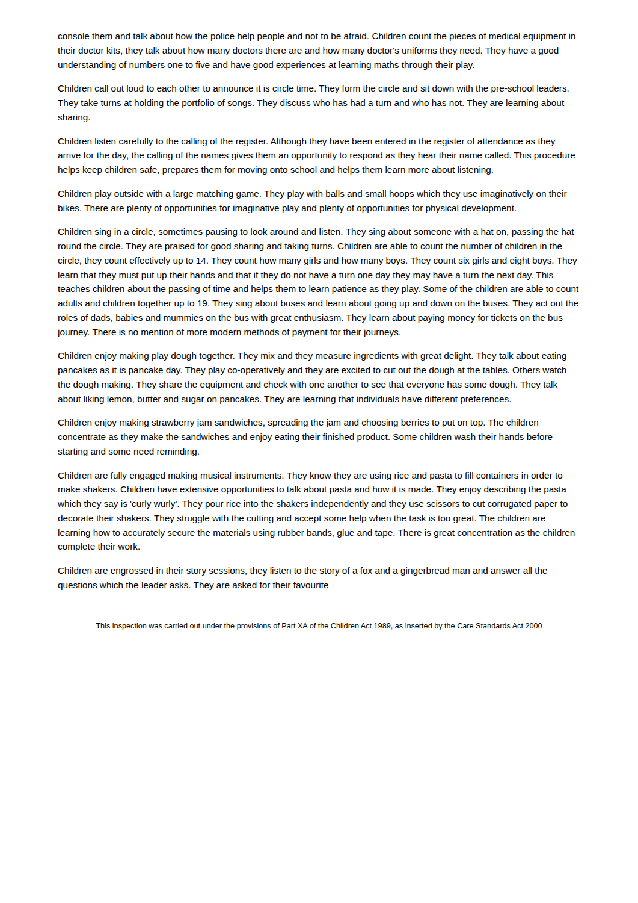console them and talk about how the police help people and not to be afraid. Children count the pieces of medical equipment in their doctor kits, they talk about how many doctors there are and how many doctor's uniforms they need. They have a good understanding of numbers one to five and have good experiences at learning maths through their play.
Children call out loud to each other to announce it is circle time. They form the circle and sit down with the pre-school leaders. They take turns at holding the portfolio of songs. They discuss who has had a turn and who has not. They are learning about sharing.
Children listen carefully to the calling of the register. Although they have been entered in the register of attendance as they arrive for the day, the calling of the names gives them an opportunity to respond as they hear their name called. This procedure helps keep children safe, prepares them for moving onto school and helps them learn more about listening.
Children play outside with a large matching game. They play with balls and small hoops which they use imaginatively on their bikes. There are plenty of opportunities for imaginative play and plenty of opportunities for physical development.
Children sing in a circle, sometimes pausing to look around and listen. They sing about someone with a hat on, passing the hat round the circle. They are praised for good sharing and taking turns. Children are able to count the number of children in the circle, they count effectively up to 14. They count how many girls and how many boys. They count six girls and eight boys. They learn that they must put up their hands and that if they do not have a turn one day they may have a turn the next day. This teaches children about the passing of time and helps them to learn patience as they play. Some of the children are able to count adults and children together up to 19. They sing about buses and learn about going up and down on the buses. They act out the roles of dads, babies and mummies on the bus with great enthusiasm. They learn about paying money for tickets on the bus journey. There is no mention of more modern methods of payment for their journeys.
Children enjoy making play dough together. They mix and they measure ingredients with great delight. They talk about eating pancakes as it is pancake day. They play co-operatively and they are excited to cut out the dough at the tables. Others watch the dough making. They share the equipment and check with one another to see that everyone has some dough. They talk about liking lemon, butter and sugar on pancakes. They are learning that individuals have different preferences.
Children enjoy making strawberry jam sandwiches, spreading the jam and choosing berries to put on top. The children concentrate as they make the sandwiches and enjoy eating their finished product. Some children wash their hands before starting and some need reminding.
Children are fully engaged making musical instruments. They know they are using rice and pasta to fill containers in order to make shakers. Children have extensive opportunities to talk about pasta and how it is made. They enjoy describing the pasta which they say is 'curly wurly'. They pour rice into the shakers independently and they use scissors to cut corrugated paper to decorate their shakers. They struggle with the cutting and accept some help when the task is too great. The children are learning how to accurately secure the materials using rubber bands, glue and tape. There is great concentration as the children complete their work.
Children are engrossed in their story sessions, they listen to the story of a fox and a gingerbread man and answer all the questions which the leader asks. They are asked for their favourite
This inspection was carried out under the provisions of Part XA of the Children Act 1989, as inserted by the Care Standards Act 2000